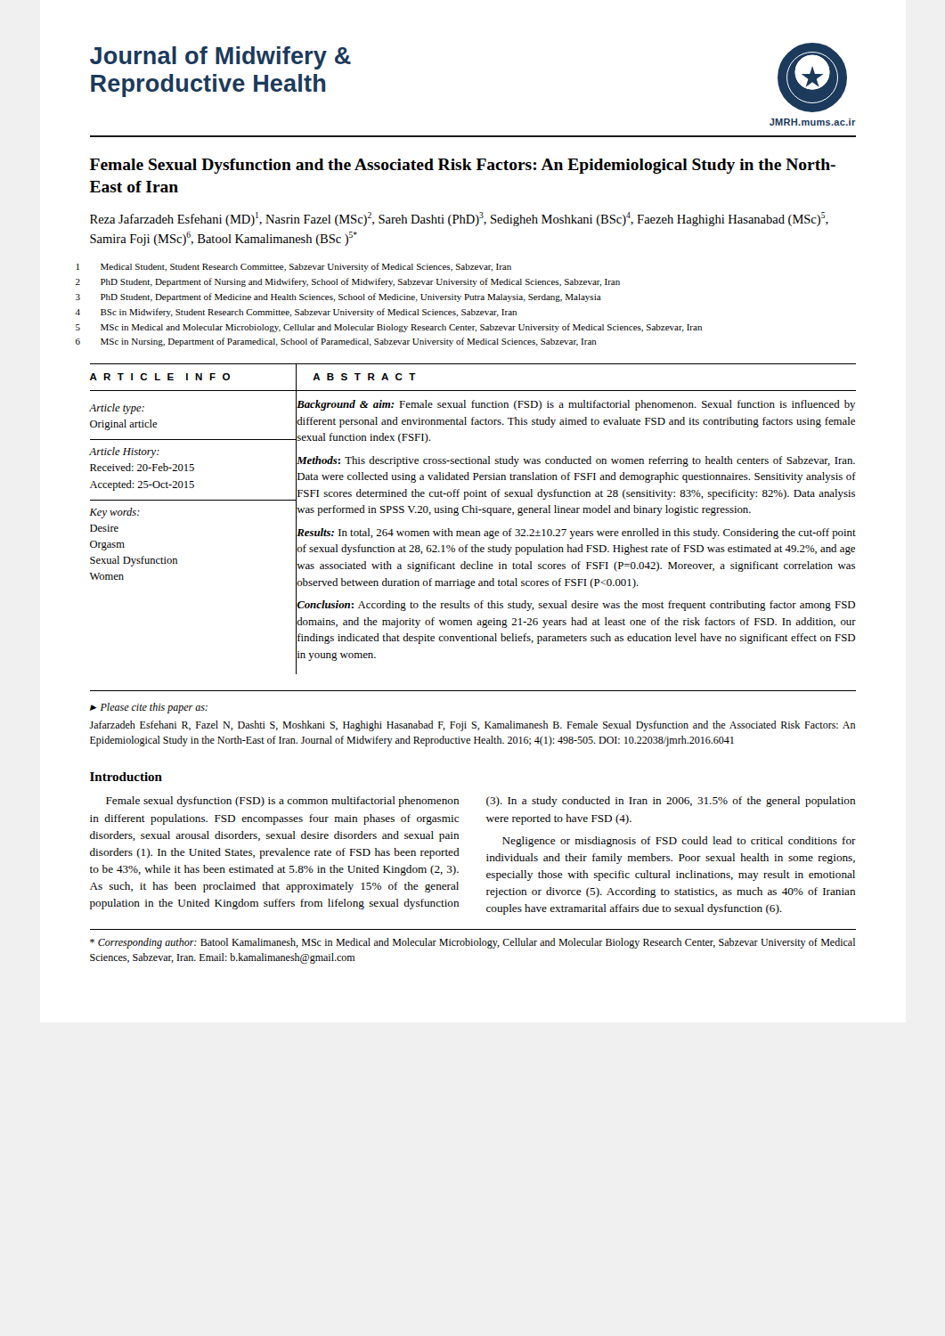Journal of Midwifery & Reproductive Health
JMRH.mums.ac.ir
Female Sexual Dysfunction and the Associated Risk Factors: An Epidemiological Study in the North-East of Iran
Reza Jafarzadeh Esfehani (MD)1, Nasrin Fazel (MSc)2, Sareh Dashti (PhD)3, Sedigheh Moshkani (BSc)4, Faezeh Haghighi Hasanabad (MSc)5, Samira Foji (MSc)6, Batool Kamalimanesh (BSc )5*
1 Medical Student, Student Research Committee, Sabzevar University of Medical Sciences, Sabzevar, Iran
2 PhD Student, Department of Nursing and Midwifery, School of Midwifery, Sabzevar University of Medical Sciences, Sabzevar, Iran
3 PhD Student, Department of Medicine and Health Sciences, School of Medicine, University Putra Malaysia, Serdang, Malaysia
4 BSc in Midwifery, Student Research Committee, Sabzevar University of Medical Sciences, Sabzevar, Iran
5 MSc in Medical and Molecular Microbiology, Cellular and Molecular Biology Research Center, Sabzevar University of Medical Sciences, Sabzevar, Iran
6 MSc in Nursing, Department of Paramedical, School of Paramedical, Sabzevar University of Medical Sciences, Sabzevar, Iran
| A R T I C L E I N F O | A B S T R A C T |
| Article type: Original article Article History: Received: 20-Feb-2015 Accepted: 25-Oct-2015 Key words: Desire Orgasm Sexual Dysfunction Women | Background & aim: Female sexual function (FSD) is a multifactorial phenomenon. Sexual function is influenced by different personal and environmental factors. This study aimed to evaluate FSD and its contributing factors using female sexual function index (FSFI). Methods : This descriptive cross-sectional study was conducted on women referring to health centers of Sabzevar, Iran. Data were collected using a validated Persian translation of FSFI and demographic questionnaires. Sensitivity analysis of FSFI scores determined the cut-off point of sexual dysfunction at 28 (sensitivity: 83%, specificity: 82%). Data analysis was performed in SPSS V.20, using Chi-square, general linear model and binary logistic regression. Results: In total, 264 women with mean age of 32.2±10.27 years were enrolled in this study. Considering the cut-off point of sexual dysfunction at 28, 62.1% of the study population had FSD. Highest rate of FSD was estimated at 49.2%, and age was associated with a significant decline in total scores of FSFI (P=0.042). Moreover, a significant correlation was observed between duration of marriage and total scores of FSFI (P<0.001). Conclusion : According to the results of this study, sexual desire was the most frequent contributing factor among FSD domains, and the majority of women ageing 21-26 years had at least one of the risk factors of FSD. In addition, our findings indicated that despite conventional beliefs, parameters such as education level have no significant effect on FSD in young women. |
Please cite this paper as:
Jafarzadeh Esfehani R, Fazel N, Dashti S, Moshkani S, Haghighi Hasanabad F, Foji S, Kamalimanesh B. Female Sexual Dysfunction and the Associated Risk Factors: An Epidemiological Study in the North-East of Iran. Journal of Midwifery and Reproductive Health. 2016; 4(1): 498-505. DOI: 10.22038/jmrh.2016.6041
Introduction
Female sexual dysfunction (FSD) is a common multifactorial phenomenon in different populations. FSD encompasses four main phases of orgasmic disorders, sexual arousal disorders, sexual desire disorders and sexual pain disorders (1). In the United States, prevalence rate of FSD has been reported to be 43%, while it has been estimated at 5.8% in the United Kingdom (2, 3). As such, it has been proclaimed that approximately 15% of the general population in the United Kingdom suffers from lifelong sexual dysfunction (3). In a study conducted in Iran in 2006, 31.5% of the general population were reported to have FSD (4).
Negligence or misdiagnosis of FSD could lead to critical conditions for individuals and their family members. Poor sexual health in some regions, especially those with specific cultural inclinations, may result in emotional rejection or divorce (5). According to statistics, as much as 40% of Iranian couples have extramarital affairs due to sexual dysfunction (6).
* Corresponding author: Batool Kamalimanesh, MSc in Medical and Molecular Microbiology, Cellular and Molecular Biology Research Center, Sabzevar University of Medical Sciences, Sabzevar, Iran. Email: b.kamalimanesh@gmail.com